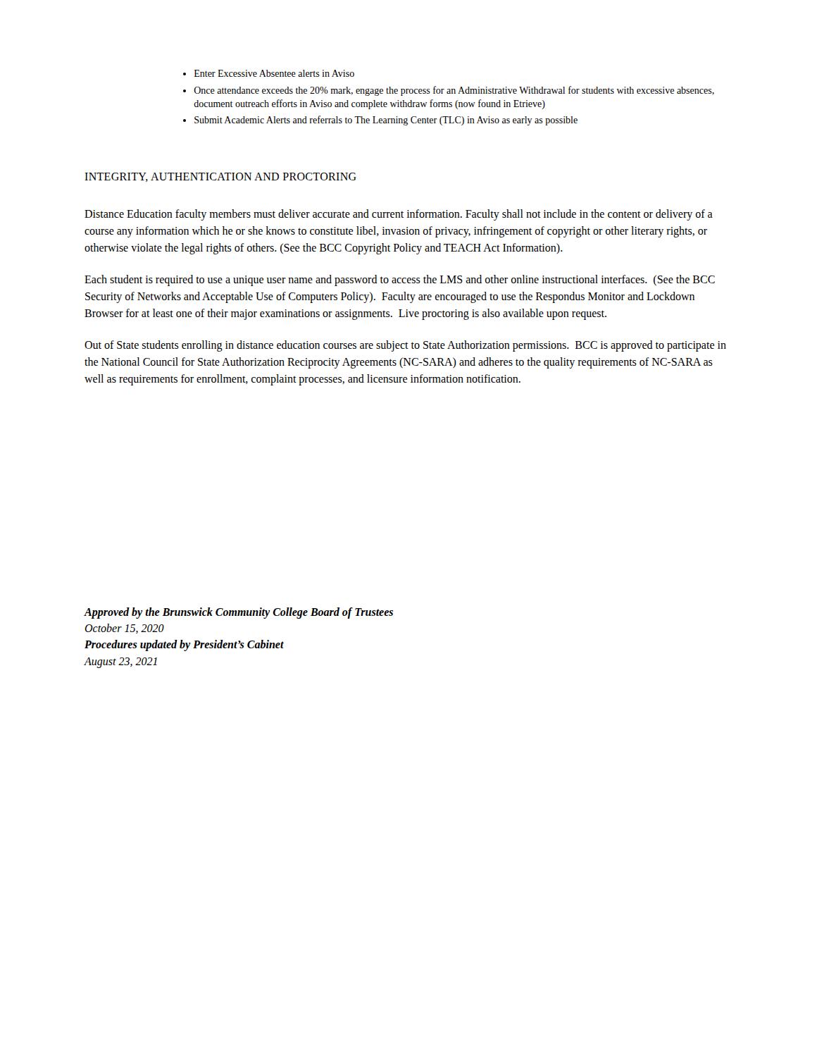Enter Excessive Absentee alerts in Aviso
Once attendance exceeds the 20% mark, engage the process for an Administrative Withdrawal for students with excessive absences, document outreach efforts in Aviso and complete withdraw forms (now found in Etrieve)
Submit Academic Alerts and referrals to The Learning Center (TLC) in Aviso as early as possible
Integrity, Authentication and Proctoring
Distance Education faculty members must deliver accurate and current information. Faculty shall not include in the content or delivery of a course any information which he or she knows to constitute libel, invasion of privacy, infringement of copyright or other literary rights, or otherwise violate the legal rights of others. (See the BCC Copyright Policy and TEACH Act Information).
Each student is required to use a unique user name and password to access the LMS and other online instructional interfaces. (See the BCC Security of Networks and Acceptable Use of Computers Policy). Faculty are encouraged to use the Respondus Monitor and Lockdown Browser for at least one of their major examinations or assignments. Live proctoring is also available upon request.
Out of State students enrolling in distance education courses are subject to State Authorization permissions. BCC is approved to participate in the National Council for State Authorization Reciprocity Agreements (NC-SARA) and adheres to the quality requirements of NC-SARA as well as requirements for enrollment, complaint processes, and licensure information notification.
Approved by the Brunswick Community College Board of Trustees
October 15, 2020
Procedures updated by President’s Cabinet
August 23, 2021